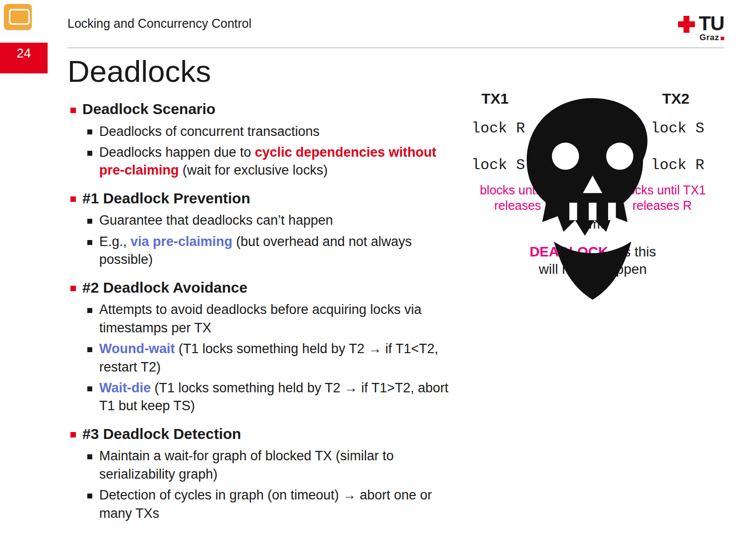Locking and Concurrency Control
TU
Graz
24
Deadlocks
Deadlock Scenario
Deadlocks of concurrent transactions
Deadlocks happen due to cyclic dependencies without pre-claiming (wait for exclusive locks)
#1 Deadlock Prevention
Guarantee that deadlocks can’t happen
E.g., via pre-claiming (but overhead and not always possible)
#2 Deadlock Avoidance
Attempts to avoid deadlocks before acquiring locks via timestamps per TX
Wound-wait (T1 locks something held by T2 → if T1<T2, restart T2)
Wait-die (T1 locks something held by T2 → if T1>T2, abort T1 but keep TS)
#3 Deadlock Detection
Maintain a wait-for graph of blocked TX (similar to serializability graph)
Detection of cycles in graph (on timeout) → abort one or many TXs
TX1 TX2
lock R lock S
lock S lock R
blocks until TX2
releases S
blocks until TX1
releases R
Time
DEADLOCK, as this
will never happen